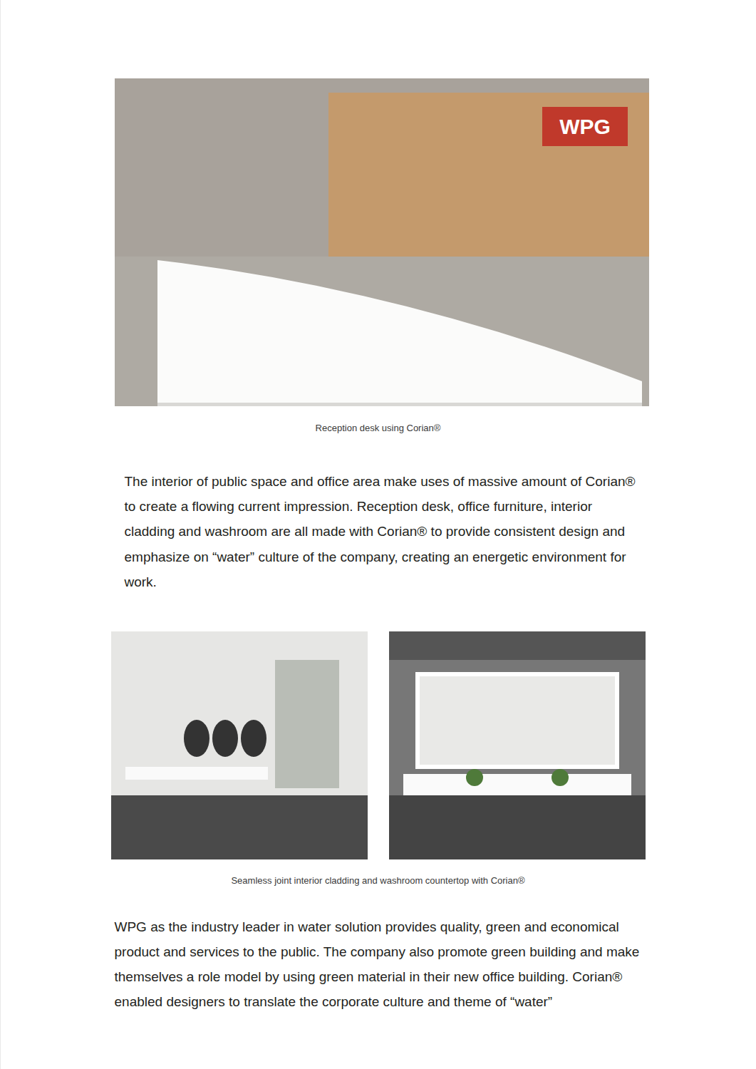Reception desk using Corian®
The interior of public space and office area make uses of massive amount of Corian® to create a flowing current impression. Reception desk, office furniture, interior cladding and washroom are all made with Corian® to provide consistent design and emphasize on “water” culture of the company, creating an energetic environment for work.
Seamless joint interior cladding and washroom countertop with Corian®
WPG as the industry leader in water solution provides quality, green and economical product and services to the public. The company also promote green building and make themselves a role model by using green material in their new office building. Corian® enabled designers to translate the corporate culture and theme of “water”